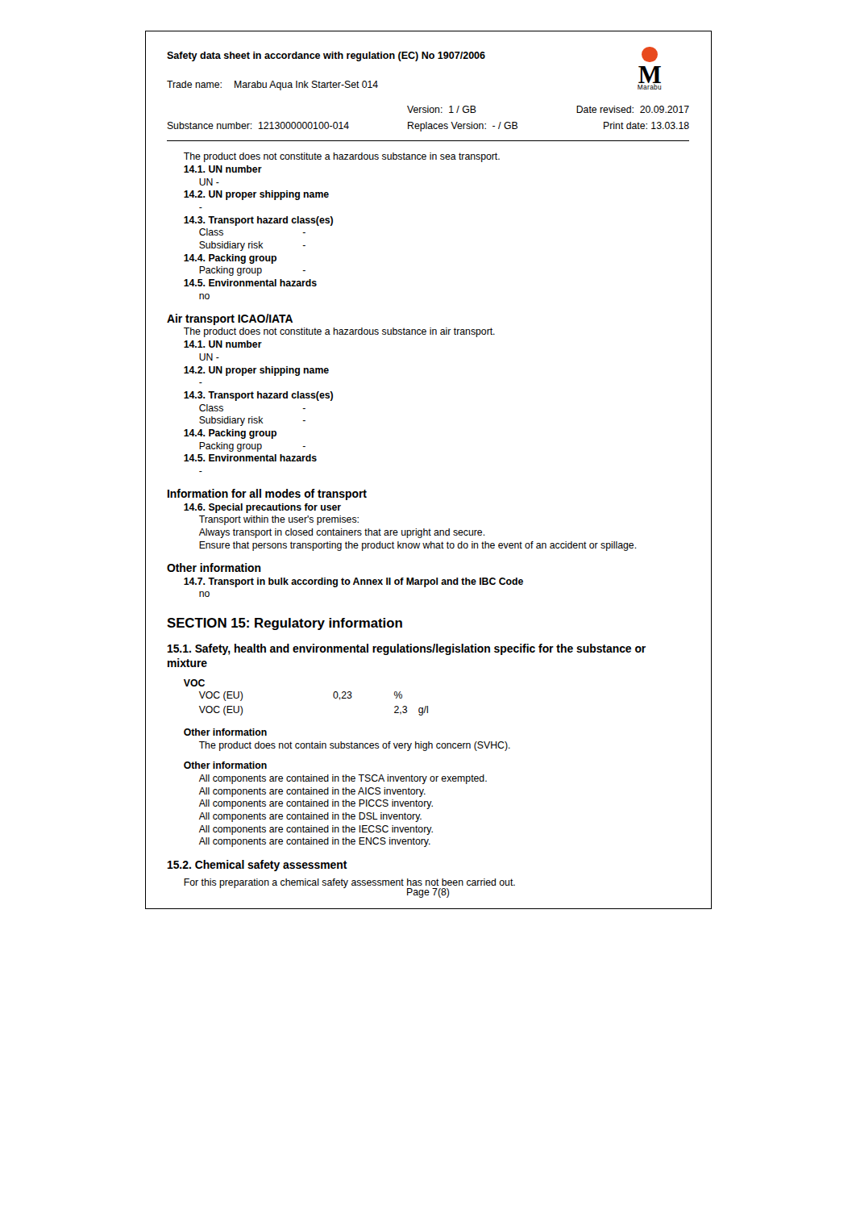M
Marabu
Safety data sheet in accordance with regulation (EC) No 1907/2006
Trade name: Marabu Aqua Ink Starter-Set 014
| | Version: 1 / GB | Date revised: 20.09.2017 |
| Substance number: 1213000000100-014 | Replaces Version: - / GB | Print date: 13.03.18 |
The product does not constitute a hazardous substance in sea transport.
14.1. UN number
UN -
14.2. UN proper shipping name
-
14.3. Transport hazard class(es)
Class-
Subsidiary risk-
14.4. Packing group
Packing group-
14.5. Environmental hazards
no
Air transport ICAO/IATA
The product does not constitute a hazardous substance in air transport.
14.1. UN number
UN -
14.2. UN proper shipping name
-
14.3. Transport hazard class(es)
Class-
Subsidiary risk-
14.4. Packing group
Packing group-
14.5. Environmental hazards
-
Information for all modes of transport
14.6. Special precautions for user
Transport within the user's premises:
Always transport in closed containers that are upright and secure.
Ensure that persons transporting the product know what to do in the event of an accident or spillage.
Other information
14.7. Transport in bulk according to Annex II of Marpol and the IBC Code
no
SECTION 15: Regulatory information
15.1. Safety, health and environmental regulations/legislation specific for the substance or mixture
VOC
| VOC (EU) | 0,23 | % | |
| VOC (EU) | | 2,3 | g/l |
Other information
The product does not contain substances of very high concern (SVHC).
Other information
All components are contained in the TSCA inventory or exempted.
All components are contained in the AICS inventory.
All components are contained in the PICCS inventory.
All components are contained in the DSL inventory.
All components are contained in the IECSC inventory.
All components are contained in the ENCS inventory.
15.2. Chemical safety assessment
For this preparation a chemical safety assessment has not been carried out.
Page 7(8)